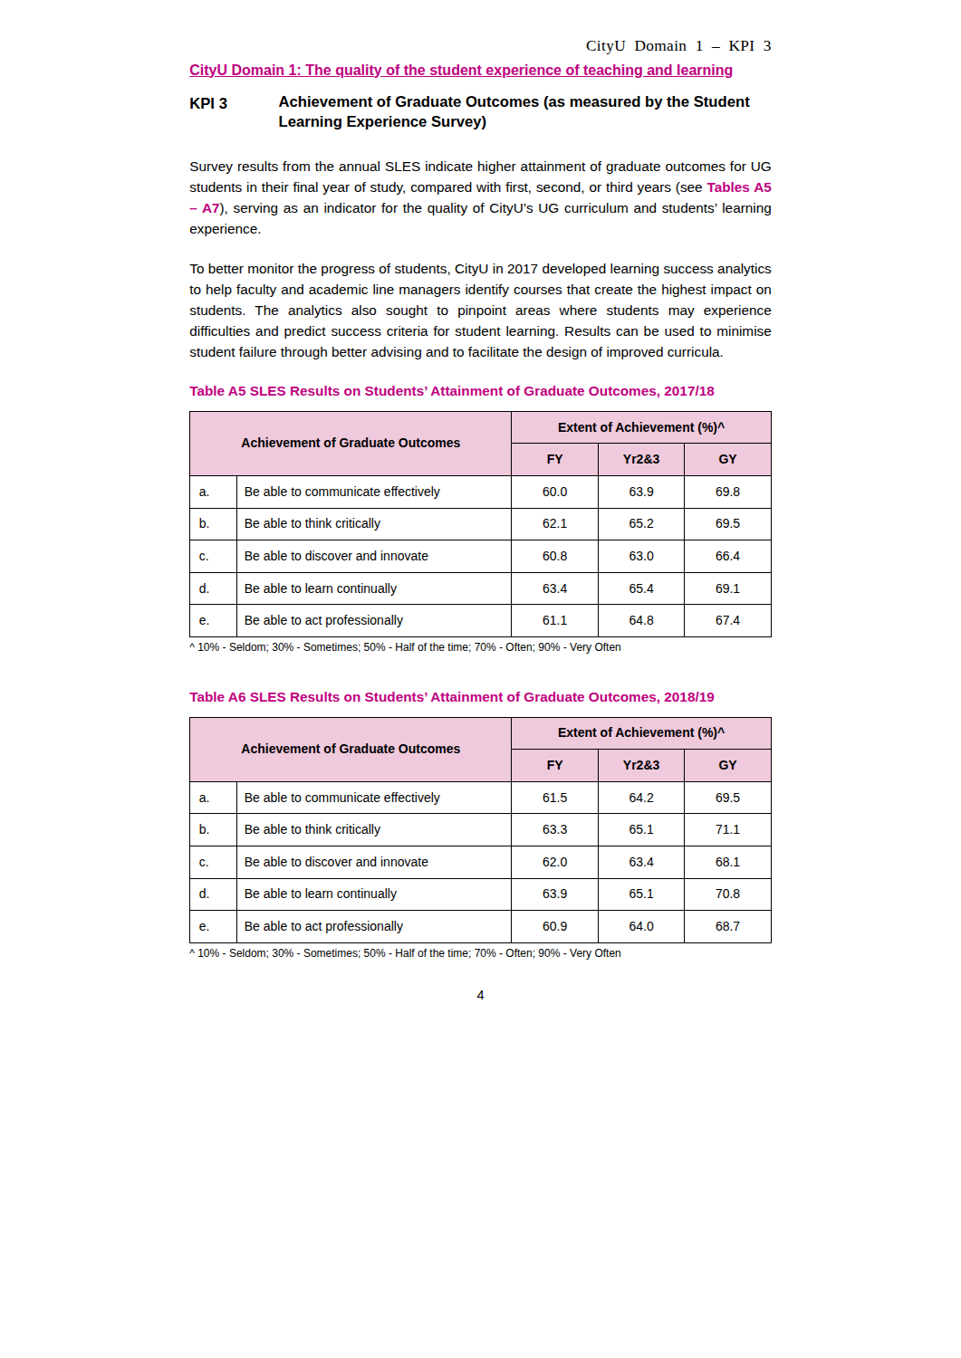CityU Domain 1 – KPI 3
CityU Domain 1: The quality of the student experience of teaching and learning
KPI 3
Achievement of Graduate Outcomes (as measured by the Student Learning Experience Survey)
Survey results from the annual SLES indicate higher attainment of graduate outcomes for UG students in their final year of study, compared with first, second, or third years (see Tables A5 – A7), serving as an indicator for the quality of CityU’s UG curriculum and students’ learning experience.
To better monitor the progress of students, CityU in 2017 developed learning success analytics to help faculty and academic line managers identify courses that create the highest impact on students. The analytics also sought to pinpoint areas where students may experience difficulties and predict success criteria for student learning. Results can be used to minimise student failure through better advising and to facilitate the design of improved curricula.
Table A5 SLES Results on Students’ Attainment of Graduate Outcomes, 2017/18
| Achievement of Graduate Outcomes | Extent of Achievement (%)^ |
| --- | --- |
| FY | Yr2&3 | GY |
| a. | Be able to communicate effectively | 60.0 | 63.9 | 69.8 |
| b. | Be able to think critically | 62.1 | 65.2 | 69.5 |
| c. | Be able to discover and innovate | 60.8 | 63.0 | 66.4 |
| d. | Be able to learn continually | 63.4 | 65.4 | 69.1 |
| e. | Be able to act professionally | 61.1 | 64.8 | 67.4 |
^ 10% - Seldom; 30% - Sometimes; 50% - Half of the time; 70% - Often; 90% - Very Often
Table A6 SLES Results on Students’ Attainment of Graduate Outcomes, 2018/19
| Achievement of Graduate Outcomes | Extent of Achievement (%)^ |
| --- | --- |
| FY | Yr2&3 | GY |
| a. | Be able to communicate effectively | 61.5 | 64.2 | 69.5 |
| b. | Be able to think critically | 63.3 | 65.1 | 71.1 |
| c. | Be able to discover and innovate | 62.0 | 63.4 | 68.1 |
| d. | Be able to learn continually | 63.9 | 65.1 | 70.8 |
| e. | Be able to act professionally | 60.9 | 64.0 | 68.7 |
^ 10% - Seldom; 30% - Sometimes; 50% - Half of the time; 70% - Often; 90% - Very Often
4